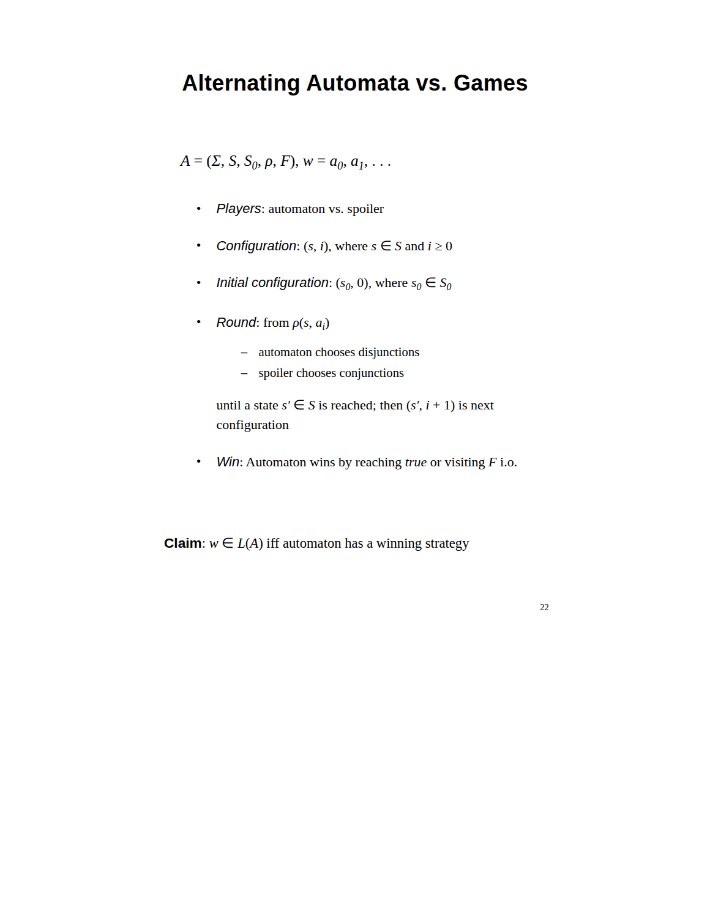Alternating Automata vs. Games
A = (Σ, S, S0, ρ, F), w = a0, a1, . . .
Players: automaton vs. spoiler
Configuration: (s, i), where s ∈ S and i ≥ 0
Initial configuration: (s0, 0), where s0 ∈ S0
Round: from ρ(s, ai)
automaton chooses disjunctions
spoiler chooses conjunctions
until a state s′ ∈ S is reached; then (s′, i + 1) is next configuration
Win: Automaton wins by reaching true or visiting F i.o.
Claim: w ∈ L(A) iff automaton has a winning strategy
22